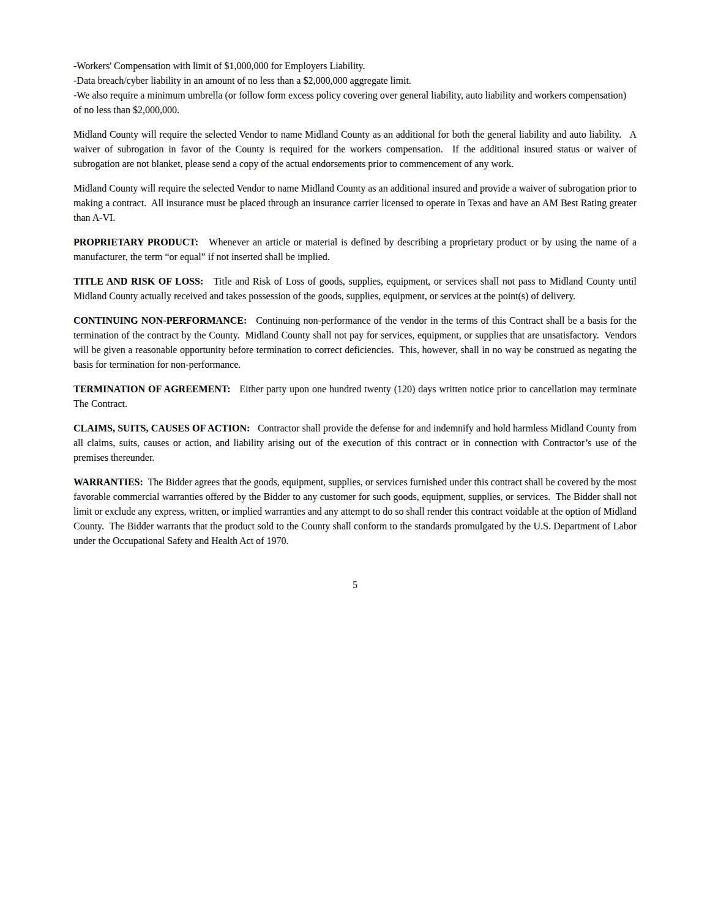-Workers' Compensation with limit of $1,000,000 for Employers Liability.
-Data breach/cyber liability in an amount of no less than a $2,000,000 aggregate limit.
-We also require a minimum umbrella (or follow form excess policy covering over general liability, auto liability and workers compensation) of no less than $2,000,000.
Midland County will require the selected Vendor to name Midland County as an additional for both the general liability and auto liability. A waiver of subrogation in favor of the County is required for the workers compensation. If the additional insured status or waiver of subrogation are not blanket, please send a copy of the actual endorsements prior to commencement of any work.
Midland County will require the selected Vendor to name Midland County as an additional insured and provide a waiver of subrogation prior to making a contract. All insurance must be placed through an insurance carrier licensed to operate in Texas and have an AM Best Rating greater than A-VI.
PROPRIETARY PRODUCT: Whenever an article or material is defined by describing a proprietary product or by using the name of a manufacturer, the term “or equal” if not inserted shall be implied.
TITLE AND RISK OF LOSS: Title and Risk of Loss of goods, supplies, equipment, or services shall not pass to Midland County until Midland County actually received and takes possession of the goods, supplies, equipment, or services at the point(s) of delivery.
CONTINUING NON-PERFORMANCE: Continuing non-performance of the vendor in the terms of this Contract shall be a basis for the termination of the contract by the County. Midland County shall not pay for services, equipment, or supplies that are unsatisfactory. Vendors will be given a reasonable opportunity before termination to correct deficiencies. This, however, shall in no way be construed as negating the basis for termination for non-performance.
TERMINATION OF AGREEMENT: Either party upon one hundred twenty (120) days written notice prior to cancellation may terminate The Contract.
CLAIMS, SUITS, CAUSES OF ACTION: Contractor shall provide the defense for and indemnify and hold harmless Midland County from all claims, suits, causes or action, and liability arising out of the execution of this contract or in connection with Contractor’s use of the premises thereunder.
WARRANTIES: The Bidder agrees that the goods, equipment, supplies, or services furnished under this contract shall be covered by the most favorable commercial warranties offered by the Bidder to any customer for such goods, equipment, supplies, or services. The Bidder shall not limit or exclude any express, written, or implied warranties and any attempt to do so shall render this contract voidable at the option of Midland County. The Bidder warrants that the product sold to the County shall conform to the standards promulgated by the U.S. Department of Labor under the Occupational Safety and Health Act of 1970.
5